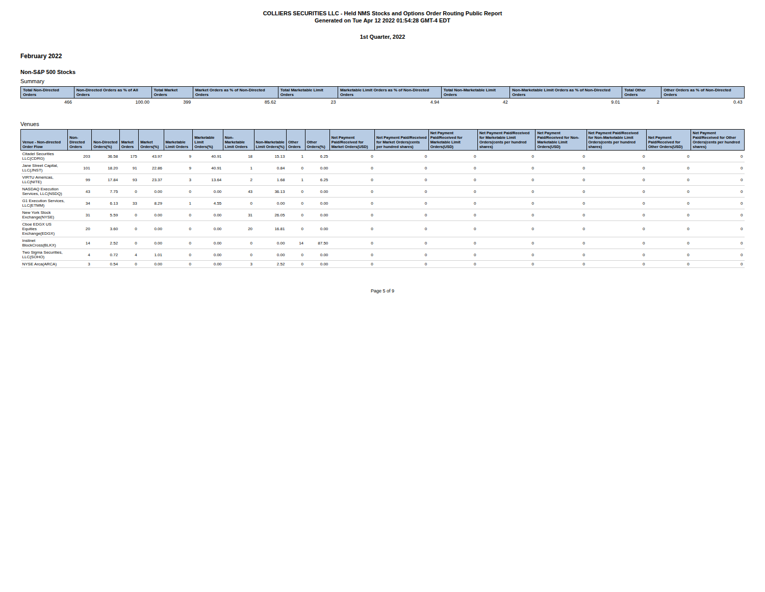COLLIERS SECURITIES LLC - Held NMS Stocks and Options Order Routing Public Report
Generated on Tue Apr 12 2022 01:54:28 GMT-4 EDT
1st Quarter, 2022
February 2022
Non-S&P 500 Stocks
Summary
| Total Non-Directed Orders | Non-Directed Orders as % of All Orders | Total Market Orders | Market Orders as % of Non-Directed Orders | Total Marketable Limit Orders | Marketable Limit Orders as % of Non-Directed Orders | Total Non-Marketable Limit Orders | Non-Marketable Limit Orders as % of Non-Directed Orders | Total Other Orders | Other Orders as % of Non-Directed Orders |
| --- | --- | --- | --- | --- | --- | --- | --- | --- | --- |
| 466 | 100.00 | 399 | 85.62 | 23 | 4.94 | 42 | 9.01 | 2 | 0.43 |
Venues
| Venue - Non-directed Order Flow | Non-Directed Orders | Non-Directed Orders(%) | Market Orders | Market Orders(%) | Marketable Limit Orders | Marketable Limit Orders(%) | Non-Marketable Limit Orders | Non-Marketable Limit Orders(%) | Other Orders | Other Orders(%) | Net Payment Paid/Received for Market Orders(USD) | Net Payment Paid/Received for Market Orders(cents per hundred shares) | Net Payment Paid/Received for Marketable Limit Orders(USD) | Net Payment Paid/Received for Marketable Limit Orders(cents per hundred shares) | Net Payment Paid/Received for Non-Marketable Limit Orders(USD) | Net Payment Paid/Received for Non-Marketable Limit Orders(cents per hundred shares) | Net Payment Paid/Received for Other Orders(USD) | Net Payment Paid/Received for Other Orders(cents per hundred shares) |
| --- | --- | --- | --- | --- | --- | --- | --- | --- | --- | --- | --- | --- | --- | --- | --- | --- | --- | --- |
| Citadel Securities LLC(CDRG) | 203 | 36.58 | 175 | 43.97 | 9 | 40.91 | 18 | 15.13 | 1 | 6.25 | 0 | 0 | 0 | 0 | 0 | 0 | 0 | 0 |
| Jane Street Capital, LLC(JNST) | 101 | 18.20 | 91 | 22.86 | 9 | 40.91 | 1 | 0.84 | 0 | 0.00 | 0 | 0 | 0 | 0 | 0 | 0 | 0 | 0 |
| VIRTU Americas, LLC(NITE) | 99 | 17.84 | 93 | 23.37 | 3 | 13.64 | 2 | 1.68 | 1 | 6.25 | 0 | 0 | 0 | 0 | 0 | 0 | 0 | 0 |
| NASDAQ Execution Services, LLC(NSDQ) | 43 | 7.75 | 0 | 0.00 | 0 | 0.00 | 43 | 36.13 | 0 | 0.00 | 0 | 0 | 0 | 0 | 0 | 0 | 0 | 0 |
| G1 Execution Services, LLC(ETMM) | 34 | 6.13 | 33 | 8.29 | 1 | 4.55 | 0 | 0.00 | 0 | 0.00 | 0 | 0 | 0 | 0 | 0 | 0 | 0 | 0 |
| New York Stock Exchange(NYSE) | 31 | 5.59 | 0 | 0.00 | 0 | 0.00 | 31 | 26.05 | 0 | 0.00 | 0 | 0 | 0 | 0 | 0 | 0 | 0 | 0 |
| Cboe EDGX US Equities Exchange(EDGX) | 20 | 3.60 | 0 | 0.00 | 0 | 0.00 | 20 | 16.81 | 0 | 0.00 | 0 | 0 | 0 | 0 | 0 | 0 | 0 | 0 |
| Instinet BlockCross(BLKX) | 14 | 2.52 | 0 | 0.00 | 0 | 0.00 | 0 | 0.00 | 14 | 87.50 | 0 | 0 | 0 | 0 | 0 | 0 | 0 | 0 |
| Two Sigma Securities, LLC(SOHO) | 4 | 0.72 | 4 | 1.01 | 0 | 0.00 | 0 | 0.00 | 0 | 0.00 | 0 | 0 | 0 | 0 | 0 | 0 | 0 | 0 |
| NYSE Arca(ARCA) | 3 | 0.54 | 0 | 0.00 | 0 | 0.00 | 3 | 2.52 | 0 | 0.00 | 0 | 0 | 0 | 0 | 0 | 0 | 0 | 0 |
Page 5 of 9